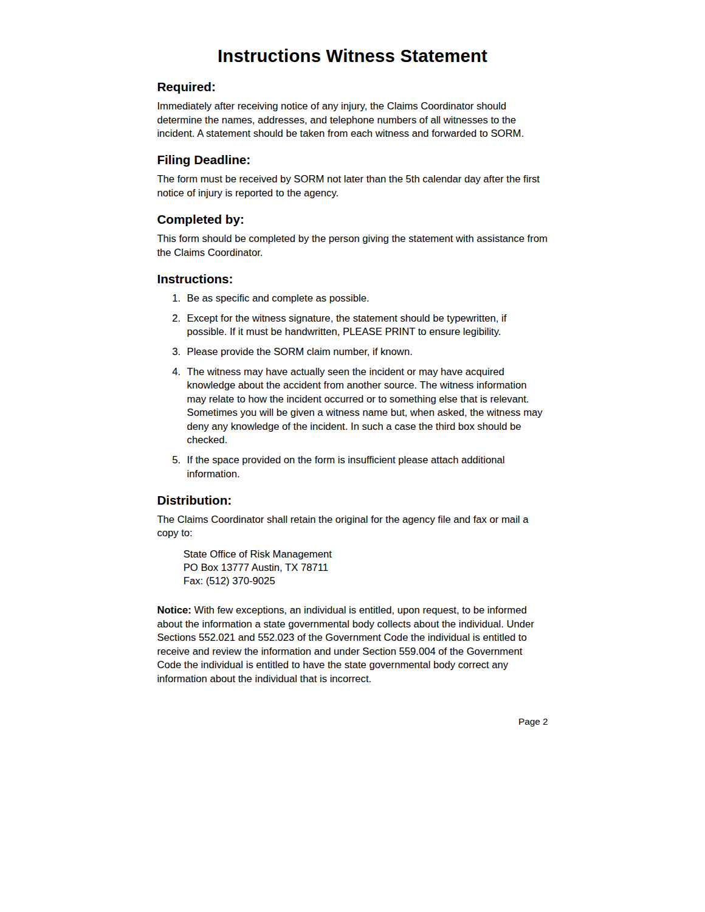Instructions Witness Statement
Required:
Immediately after receiving notice of any injury, the Claims Coordinator should determine the names, addresses, and telephone numbers of all witnesses to the incident. A statement should be taken from each witness and forwarded to SORM.
Filing Deadline:
The form must be received by SORM not later than the 5th calendar day after the first notice of injury is reported to the agency.
Completed by:
This form should be completed by the person giving the statement with assistance from the Claims Coordinator.
Instructions:
Be as specific and complete as possible.
Except for the witness signature, the statement should be typewritten, if possible. If it must be handwritten, PLEASE PRINT to ensure legibility.
Please provide the SORM claim number, if known.
The witness may have actually seen the incident or may have acquired knowledge about the accident from another source. The witness information may relate to how the incident occurred or to something else that is relevant. Sometimes you will be given a witness name but, when asked, the witness may deny any knowledge of the incident. In such a case the third box should be checked.
If the space provided on the form is insufficient please attach additional information.
Distribution:
The Claims Coordinator shall retain the original for the agency file and fax or mail a copy to:
State Office of Risk Management
PO Box 13777 Austin, TX 78711
Fax: (512) 370-9025
Notice: With few exceptions, an individual is entitled, upon request, to be informed about the information a state governmental body collects about the individual. Under Sections 552.021 and 552.023 of the Government Code the individual is entitled to receive and review the information and under Section 559.004 of the Government Code the individual is entitled to have the state governmental body correct any information about the individual that is incorrect.
Page 2